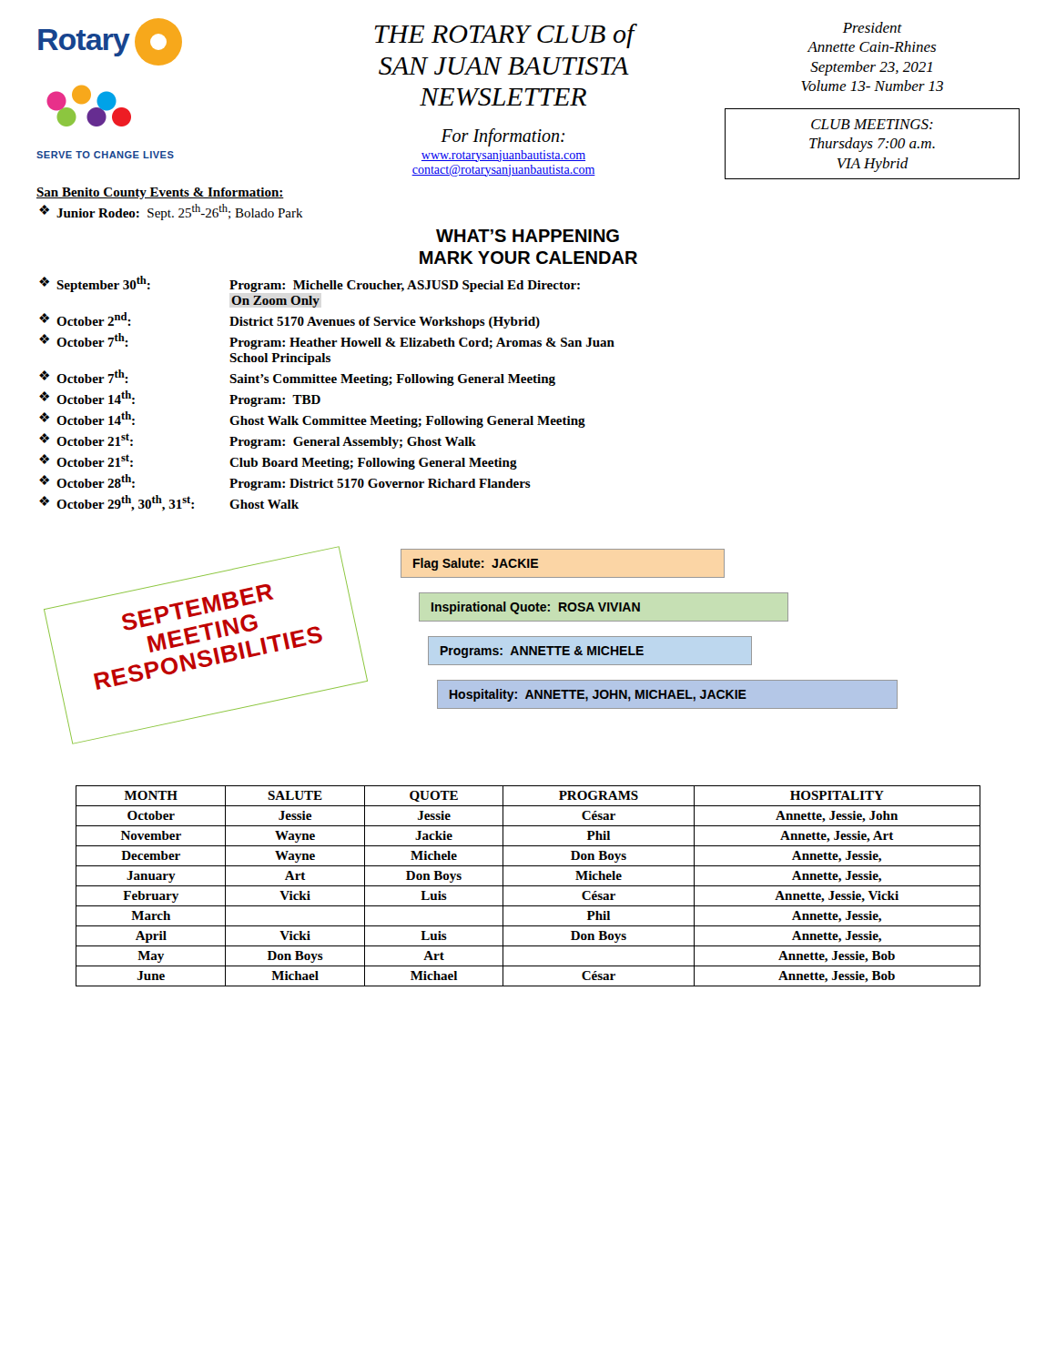Rotary
SERVE TO CHANGE LIVES
THE ROTARY CLUB of
SAN JUAN BAUTISTA
NEWSLETTER
For Information:
www.rotarysanjuanbautista.com contact@rotarysanjuanbautista.com
President
Annette Cain-Rhines
September 23, 2021
Volume 13- Number 13
CLUB MEETINGS:
Thursdays 7:00 a.m.
VIA Hybrid
San Benito County Events & Information:
Junior Rodeo: Sept. 25th-26th; Bolado Park
WHAT’S HAPPENING
MARK YOUR CALENDAR
September 30th: Program: Michelle Croucher, ASJUSD Special Ed Director: On Zoom Only
October 2nd: District 5170 Avenues of Service Workshops (Hybrid)
October 7th: Program: Heather Howell & Elizabeth Cord; Aromas & San Juan School Principals
October 7th: Saint’s Committee Meeting; Following General Meeting
October 14th: Program: TBD
October 14th: Ghost Walk Committee Meeting; Following General Meeting
October 21st: Program: General Assembly; Ghost Walk
October 21st: Club Board Meeting; Following General Meeting
October 28th: Program: District 5170 Governor Richard Flanders
October 29th, 30th, 31st: Ghost Walk
SEPTEMBER
MEETING
RESPONSIBILITIES
Flag Salute: JACKIE
Inspirational Quote: ROSA VIVIAN
Programs: ANNETTE & MICHELE
Hospitality: ANNETTE, JOHN, MICHAEL, JACKIE
| MONTH | SALUTE | QUOTE | PROGRAMS | HOSPITALITY |
| --- | --- | --- | --- | --- |
| October | Jessie | Jessie | César | Annette, Jessie, John |
| November | Wayne | Jackie | Phil | Annette, Jessie, Art |
| December | Wayne | Michele | Don Boys | Annette, Jessie, |
| January | Art | Don Boys | Michele | Annette, Jessie, |
| February | Vicki | Luis | César | Annette, Jessie, Vicki |
| March | | | Phil | Annette, Jessie, |
| April | Vicki | Luis | Don Boys | Annette, Jessie, |
| May | Don Boys | Art | | Annette, Jessie, Bob |
| June | Michael | Michael | César | Annette, Jessie, Bob |